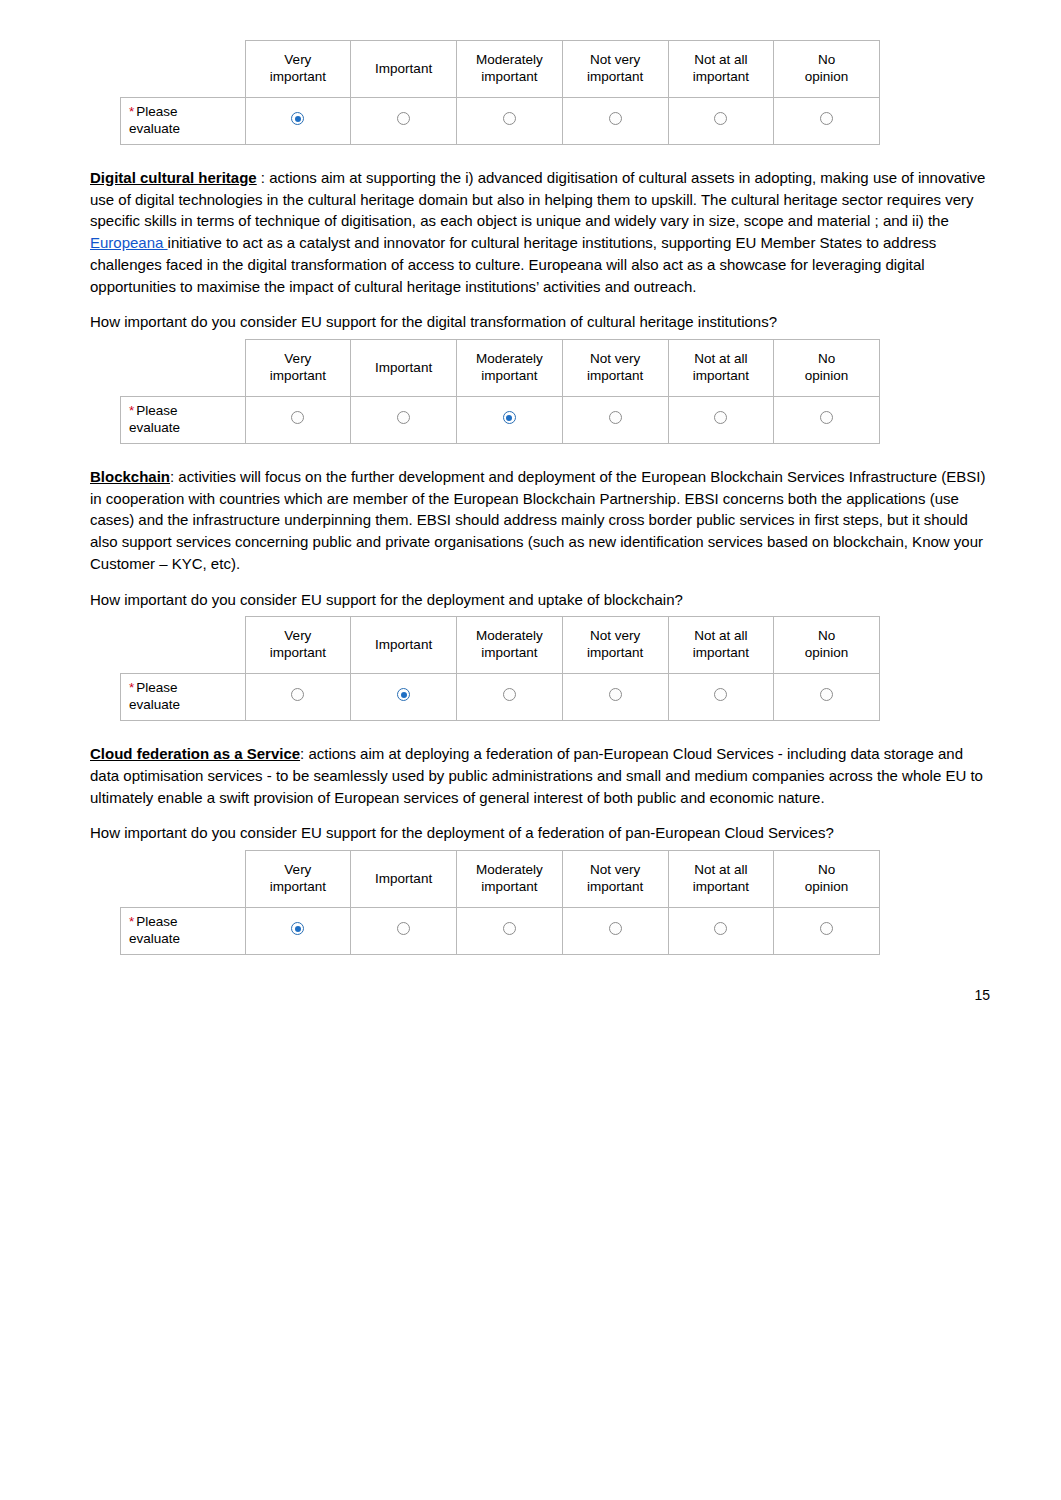| | Very important | Important | Moderately important | Not very important | Not at all important | No opinion |
| --- | --- | --- | --- | --- | --- | --- |
| * Please evaluate | | | | | | |
Digital cultural heritage : actions aim at supporting the i) advanced digitisation of cultural assets in adopting, making use of innovative use of digital technologies in the cultural heritage domain but also in helping them to upskill. The cultural heritage sector requires very specific skills in terms of technique of digitisation, as each object is unique and widely vary in size, scope and material ; and ii) the Europeana initiative to act as a catalyst and innovator for cultural heritage institutions, supporting EU Member States to address challenges faced in the digital transformation of access to culture. Europeana will also act as a showcase for leveraging digital opportunities to maximise the impact of cultural heritage institutions’ activities and outreach.
How important do you consider EU support for the digital transformation of cultural heritage institutions?
| | Very important | Important | Moderately important | Not very important | Not at all important | No opinion |
| --- | --- | --- | --- | --- | --- | --- |
| * Please evaluate | | | | | | |
Blockchain: activities will focus on the further development and deployment of the European Blockchain Services Infrastructure (EBSI) in cooperation with countries which are member of the European Blockchain Partnership. EBSI concerns both the applications (use cases) and the infrastructure underpinning them. EBSI should address mainly cross border public services in first steps, but it should also support services concerning public and private organisations (such as new identification services based on blockchain, Know your Customer – KYC, etc).
How important do you consider EU support for the deployment and uptake of blockchain?
| | Very important | Important | Moderately important | Not very important | Not at all important | No opinion |
| --- | --- | --- | --- | --- | --- | --- |
| * Please evaluate | | | | | | |
Cloud federation as a Service: actions aim at deploying a federation of pan-European Cloud Services - including data storage and data optimisation services - to be seamlessly used by public administrations and small and medium companies across the whole EU to ultimately enable a swift provision of European services of general interest of both public and economic nature.
How important do you consider EU support for the deployment of a federation of pan-European Cloud Services?
| | Very important | Important | Moderately important | Not very important | Not at all important | No opinion |
| --- | --- | --- | --- | --- | --- | --- |
| * Please evaluate | | | | | | |
15